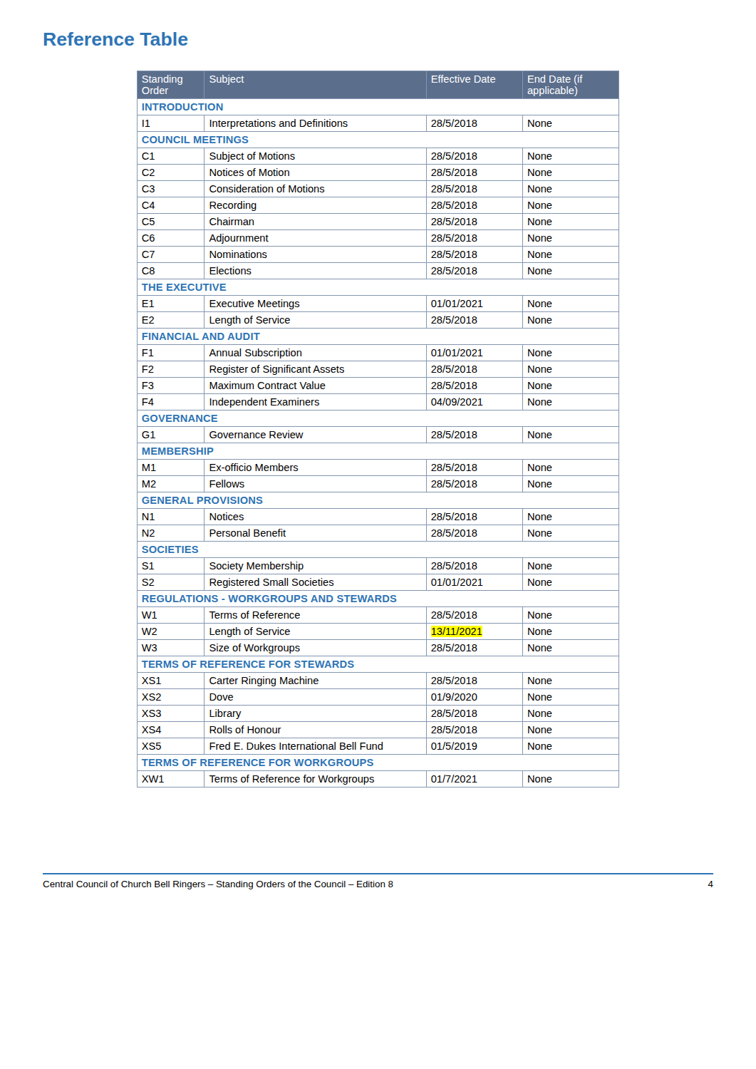Reference Table
| Standing Order | Subject | Effective Date | End Date (if applicable) |
| --- | --- | --- | --- |
| INTRODUCTION |
| I1 | Interpretations and Definitions | 28/5/2018 | None |
| COUNCIL MEETINGS |
| C1 | Subject of Motions | 28/5/2018 | None |
| C2 | Notices of Motion | 28/5/2018 | None |
| C3 | Consideration of Motions | 28/5/2018 | None |
| C4 | Recording | 28/5/2018 | None |
| C5 | Chairman | 28/5/2018 | None |
| C6 | Adjournment | 28/5/2018 | None |
| C7 | Nominations | 28/5/2018 | None |
| C8 | Elections | 28/5/2018 | None |
| THE EXECUTIVE |
| E1 | Executive Meetings | 01/01/2021 | None |
| E2 | Length of Service | 28/5/2018 | None |
| FINANCIAL AND AUDIT |
| F1 | Annual Subscription | 01/01/2021 | None |
| F2 | Register of Significant Assets | 28/5/2018 | None |
| F3 | Maximum Contract Value | 28/5/2018 | None |
| F4 | Independent Examiners | 04/09/2021 | None |
| GOVERNANCE |
| G1 | Governance Review | 28/5/2018 | None |
| MEMBERSHIP |
| M1 | Ex-officio Members | 28/5/2018 | None |
| M2 | Fellows | 28/5/2018 | None |
| GENERAL PROVISIONS |
| N1 | Notices | 28/5/2018 | None |
| N2 | Personal Benefit | 28/5/2018 | None |
| SOCIETIES |
| S1 | Society Membership | 28/5/2018 | None |
| S2 | Registered Small Societies | 01/01/2021 | None |
| REGULATIONS - WORKGROUPS AND STEWARDS |
| W1 | Terms of Reference | 28/5/2018 | None |
| W2 | Length of Service | 13/11/2021 | None |
| W3 | Size of Workgroups | 28/5/2018 | None |
| TERMS OF REFERENCE FOR STEWARDS |
| XS1 | Carter Ringing Machine | 28/5/2018 | None |
| XS2 | Dove | 01/9/2020 | None |
| XS3 | Library | 28/5/2018 | None |
| XS4 | Rolls of Honour | 28/5/2018 | None |
| XS5 | Fred E. Dukes International Bell Fund | 01/5/2019 | None |
| TERMS OF REFERENCE FOR WORKGROUPS |
| XW1 | Terms of Reference for Workgroups | 01/7/2021 | None |
Central Council of Church Bell Ringers – Standing Orders of the Council – Edition 8 4